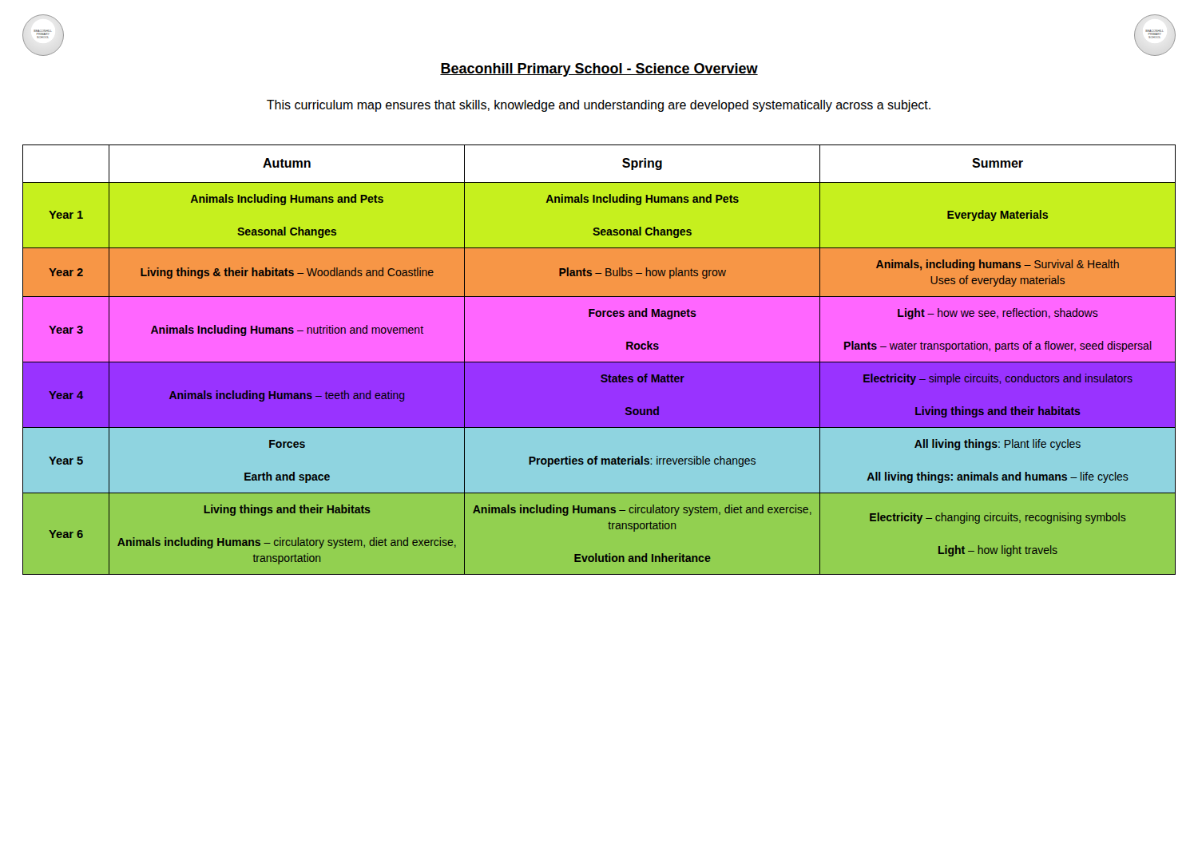BEACONHILL
PRIMARY
SCHOOL
BEACONHILL
PRIMARY
SCHOOL
Beaconhill Primary School - Science Overview
This curriculum map ensures that skills, knowledge and understanding are developed systematically across a subject.
| | Autumn | Spring | Summer |
| --- | --- | --- | --- |
| Year 1 | Animals Including Humans and Pets Seasonal Changes | Animals Including Humans and Pets Seasonal Changes | Everyday Materials |
| Year 2 | Living things & their habitats – Woodlands and Coastline | Plants – Bulbs – how plants grow | Animals, including humans – Survival & Health Uses of everyday materials |
| Year 3 | Animals Including Humans – nutrition and movement | Forces and Magnets Rocks | Light – how we see, reflection, shadows Plants – water transportation, parts of a flower, seed dispersal |
| Year 4 | Animals including Humans – teeth and eating | States of Matter Sound | Electricity – simple circuits, conductors and insulators Living things and their habitats |
| Year 5 | Forces Earth and space | Properties of materials : irreversible changes | All living things : Plant life cycles All living things: animals and humans – life cycles |
| Year 6 | Living things and their Habitats Animals including Humans – circulatory system, diet and exercise, transportation | Animals including Humans – circulatory system, diet and exercise, transportation Evolution and Inheritance | Electricity – changing circuits, recognising symbols Light – how light travels |